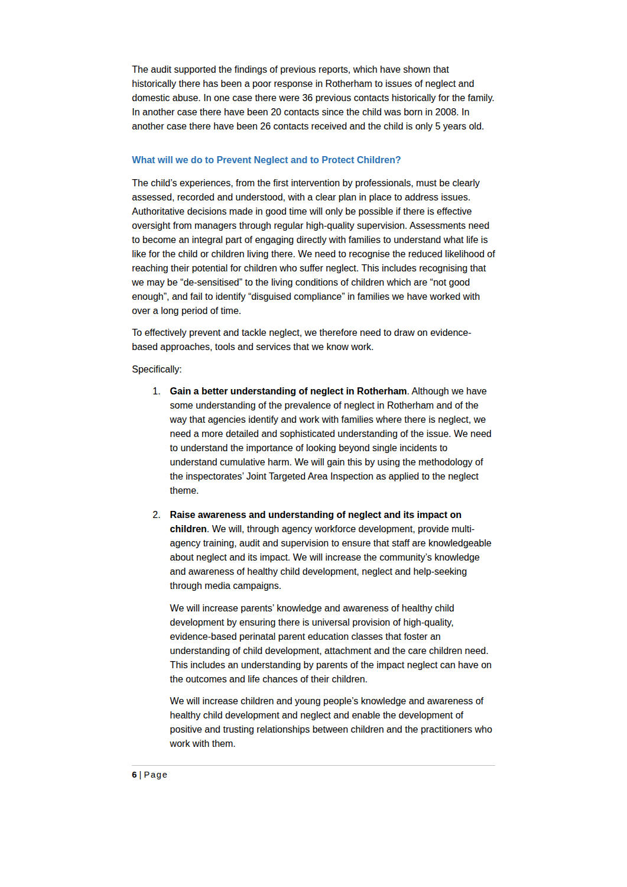The audit supported the findings of previous reports, which have shown that historically there has been a poor response in Rotherham to issues of neglect and domestic abuse. In one case there were 36 previous contacts historically for the family. In another case there have been 20 contacts since the child was born in 2008. In another case there have been 26 contacts received and the child is only 5 years old.
What will we do to Prevent Neglect and to Protect Children?
The child’s experiences, from the first intervention by professionals, must be clearly assessed, recorded and understood, with a clear plan in place to address issues. Authoritative decisions made in good time will only be possible if there is effective oversight from managers through regular high-quality supervision. Assessments need to become an integral part of engaging directly with families to understand what life is like for the child or children living there. We need to recognise the reduced likelihood of reaching their potential for children who suffer neglect. This includes recognising that we may be “de-sensitised” to the living conditions of children which are “not good enough”, and fail to identify “disguised compliance” in families we have worked with over a long period of time.
To effectively prevent and tackle neglect, we therefore need to draw on evidence-based approaches, tools and services that we know work.
Specifically:
Gain a better understanding of neglect in Rotherham. Although we have some understanding of the prevalence of neglect in Rotherham and of the way that agencies identify and work with families where there is neglect, we need a more detailed and sophisticated understanding of the issue. We need to understand the importance of looking beyond single incidents to understand cumulative harm. We will gain this by using the methodology of the inspectorates’ Joint Targeted Area Inspection as applied to the neglect theme.
Raise awareness and understanding of neglect and its impact on children. We will, through agency workforce development, provide multi-agency training, audit and supervision to ensure that staff are knowledgeable about neglect and its impact. We will increase the community’s knowledge and awareness of healthy child development, neglect and help-seeking through media campaigns.
We will increase parents’ knowledge and awareness of healthy child development by ensuring there is universal provision of high-quality, evidence-based perinatal parent education classes that foster an understanding of child development, attachment and the care children need. This includes an understanding by parents of the impact neglect can have on the outcomes and life chances of their children.
We will increase children and young people’s knowledge and awareness of healthy child development and neglect and enable the development of positive and trusting relationships between children and the practitioners who work with them.
6 | Page